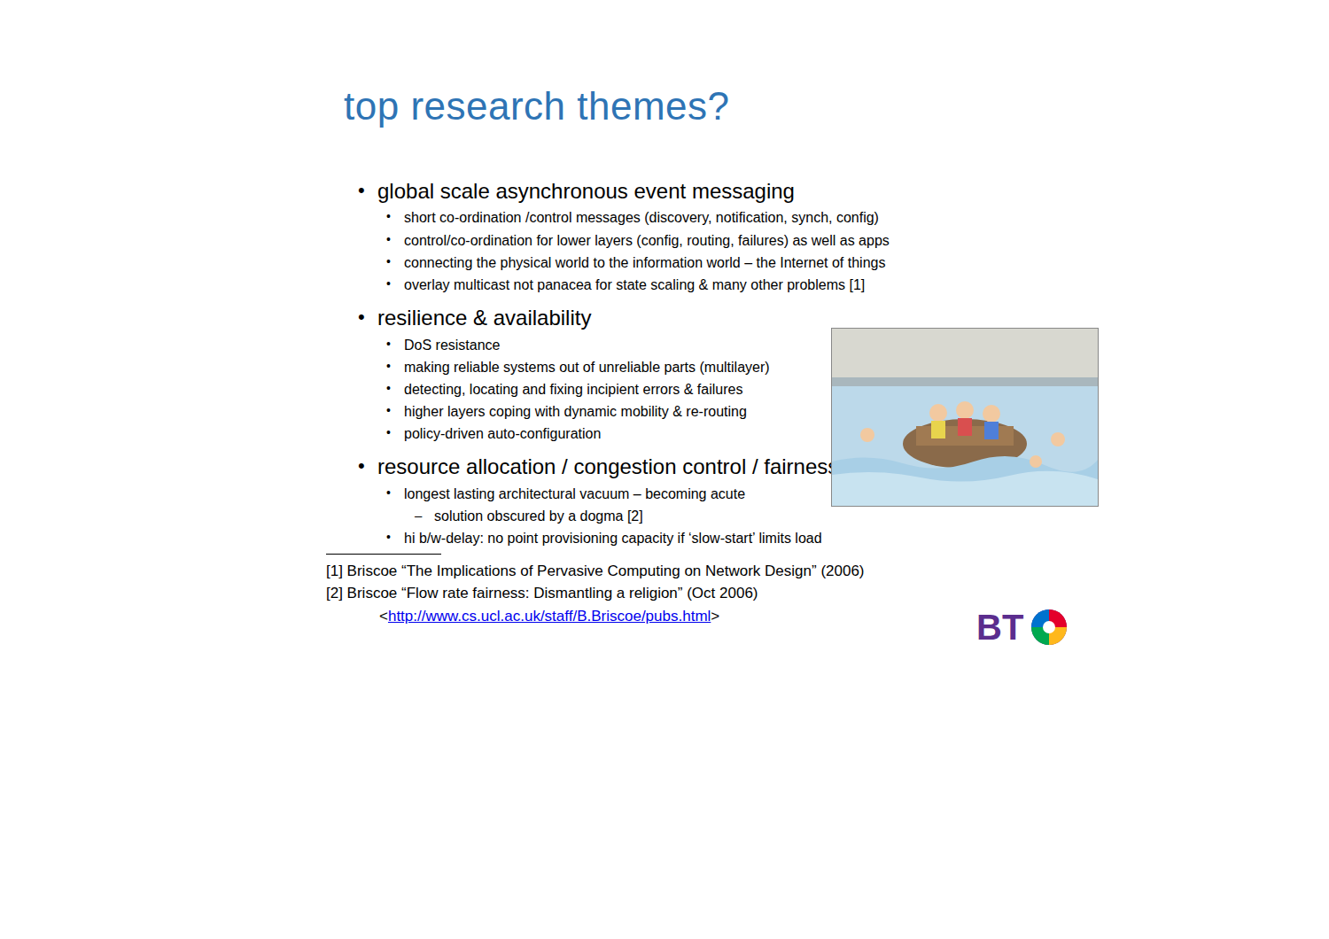top research themes?
global scale asynchronous event messaging
short co-ordination /control messages (discovery, notification, synch, config)
control/co-ordination for lower layers (config, routing, failures) as well as apps
connecting the physical world to the information world – the Internet of things
overlay multicast not panacea for state scaling & many other problems [1]
resilience & availability
DoS resistance
making reliable systems out of unreliable parts (multilayer)
detecting, locating and fixing incipient errors & failures
higher layers coping with dynamic mobility & re-routing
policy-driven auto-configuration
resource allocation / congestion control / fairness
longest lasting architectural vacuum – becoming acute
solution obscured by a dogma [2]
hi b/w-delay: no point provisioning capacity if ‘slow-start’ limits load
[1] Briscoe “The Implications of Pervasive Computing on Network Design” (2006)
[2] Briscoe “Flow rate fairness: Dismantling a religion” (Oct 2006)
<http://www.cs.ucl.ac.uk/staff/B.Briscoe/pubs.html>
BT